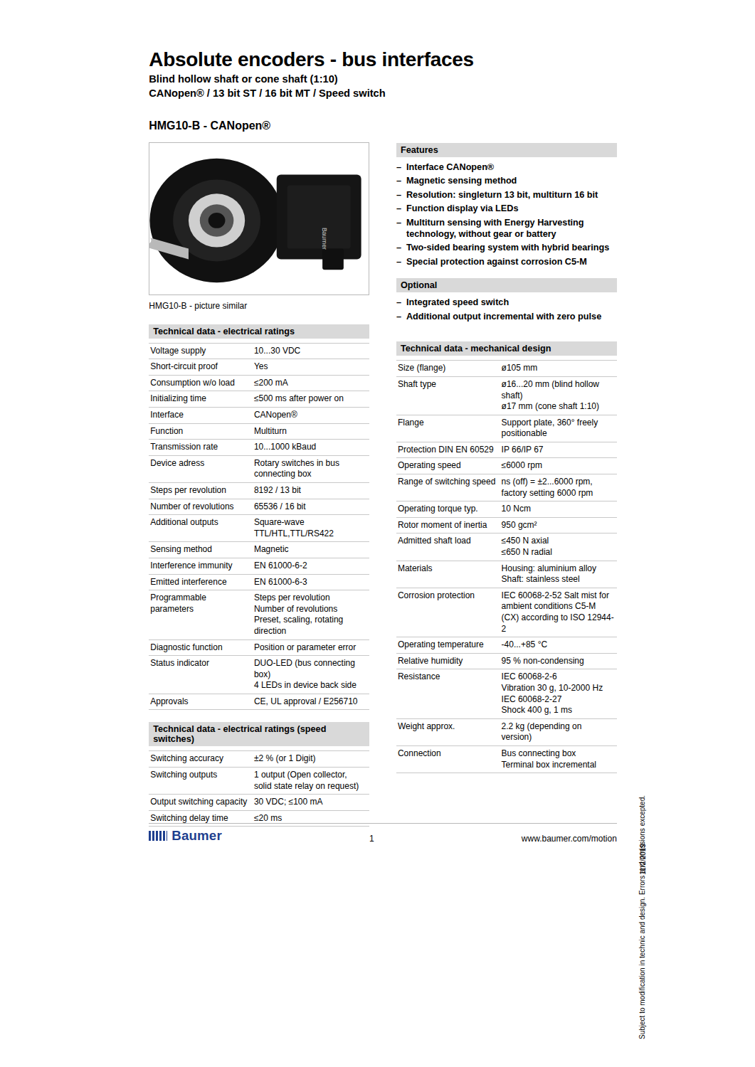Absolute encoders - bus interfaces
Blind hollow shaft or cone shaft (1:10)
CANopen® / 13 bit ST / 16 bit MT / Speed switch
HMG10-B - CANopen®
HMG10-B - picture similar
Technical data - electrical ratings
| Voltage supply | 10...30 VDC |
| Short-circuit proof | Yes |
| Consumption w/o load | ≤200 mA |
| Initializing time | ≤500 ms after power on |
| Interface | CANopen® |
| Function | Multiturn |
| Transmission rate | 10...1000 kBaud |
| Device adress | Rotary switches in bus connecting box |
| Steps per revolution | 8192 / 13 bit |
| Number of revolutions | 65536 / 16 bit |
| Additional outputs | Square-wave TTL/HTL,TTL/RS422 |
| Sensing method | Magnetic |
| Interference immunity | EN 61000-6-2 |
| Emitted interference | EN 61000-6-3 |
| Programmable parameters | Steps per revolution Number of revolutions Preset, scaling, rotating direction |
| Diagnostic function | Position or parameter error |
| Status indicator | DUO-LED (bus connecting box) 4 LEDs in device back side |
| Approvals | CE, UL approval / E256710 |
Technical data - electrical ratings (speed switches)
| Switching accuracy | ±2 % (or 1 Digit) |
| Switching outputs | 1 output (Open collector, solid state relay on request) |
| Output switching capacity | 30 VDC; ≤100 mA |
| Switching delay time | ≤20 ms |
Features
Interface CANopen®
Magnetic sensing method
Resolution: singleturn 13 bit, multiturn 16 bit
Function display via LEDs
Multiturn sensing with Energy Harvesting technology, without gear or battery
Two-sided bearing system with hybrid bearings
Special protection against corrosion C5-M
Optional
Integrated speed switch
Additional output incremental with zero pulse
Technical data - mechanical design
| Size (flange) | ø105 mm |
| Shaft type | ø16...20 mm (blind hollow shaft) ø17 mm (cone shaft 1:10) |
| Flange | Support plate, 360° freely positionable |
| Protection DIN EN 60529 | IP 66/IP 67 |
| Operating speed | ≤6000 rpm |
| Range of switching speed | ns (off) = ±2...6000 rpm, factory setting 6000 rpm |
| Operating torque typ. | 10 Ncm |
| Rotor moment of inertia | 950 gcm² |
| Admitted shaft load | ≤450 N axial ≤650 N radial |
| Materials | Housing: aluminium alloy Shaft: stainless steel |
| Corrosion protection | IEC 60068-2-52 Salt mist for ambient conditions C5-M (CX) according to ISO 12944-2 |
| Operating temperature | -40...+85 °C |
| Relative humidity | 95 % non-condensing |
| Resistance | IEC 60068-2-6 Vibration 30 g, 10-2000 Hz IEC 60068-2-27 Shock 400 g, 1 ms |
| Weight approx. | 2.2 kg (depending on version) |
| Connection | Bus connecting box Terminal box incremental |
Subject to modification in technic and design. Errors and omissions excepted.
11/2/2019
Baumer
1
www.baumer.com/motion